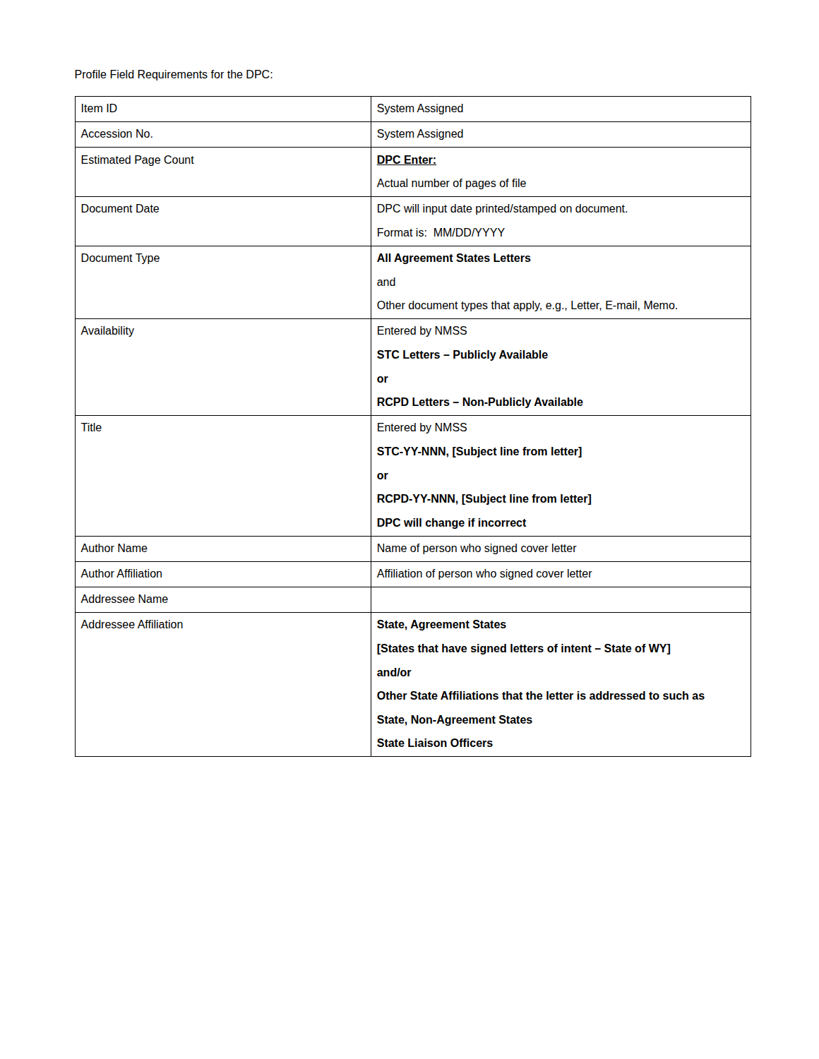Profile Field Requirements for the DPC:
| Item ID | System Assigned |
| Accession No. | System Assigned |
| Estimated Page Count | DPC Enter: Actual number of pages of file |
| Document Date | DPC will input date printed/stamped on document. Format is: MM/DD/YYYY |
| Document Type | All Agreement States Letters and Other document types that apply, e.g., Letter, E-mail, Memo. |
| Availability | Entered by NMSS STC Letters – Publicly Available or RCPD Letters – Non-Publicly Available |
| Title | Entered by NMSS STC-YY-NNN, [Subject line from letter] or RCPD-YY-NNN, [Subject line from letter] DPC will change if incorrect |
| Author Name | Name of person who signed cover letter |
| Author Affiliation | Affiliation of person who signed cover letter |
| Addressee Name | |
| Addressee Affiliation | State, Agreement States [States that have signed letters of intent – State of WY] and/or Other State Affiliations that the letter is addressed to such as State, Non-Agreement States State Liaison Officers |